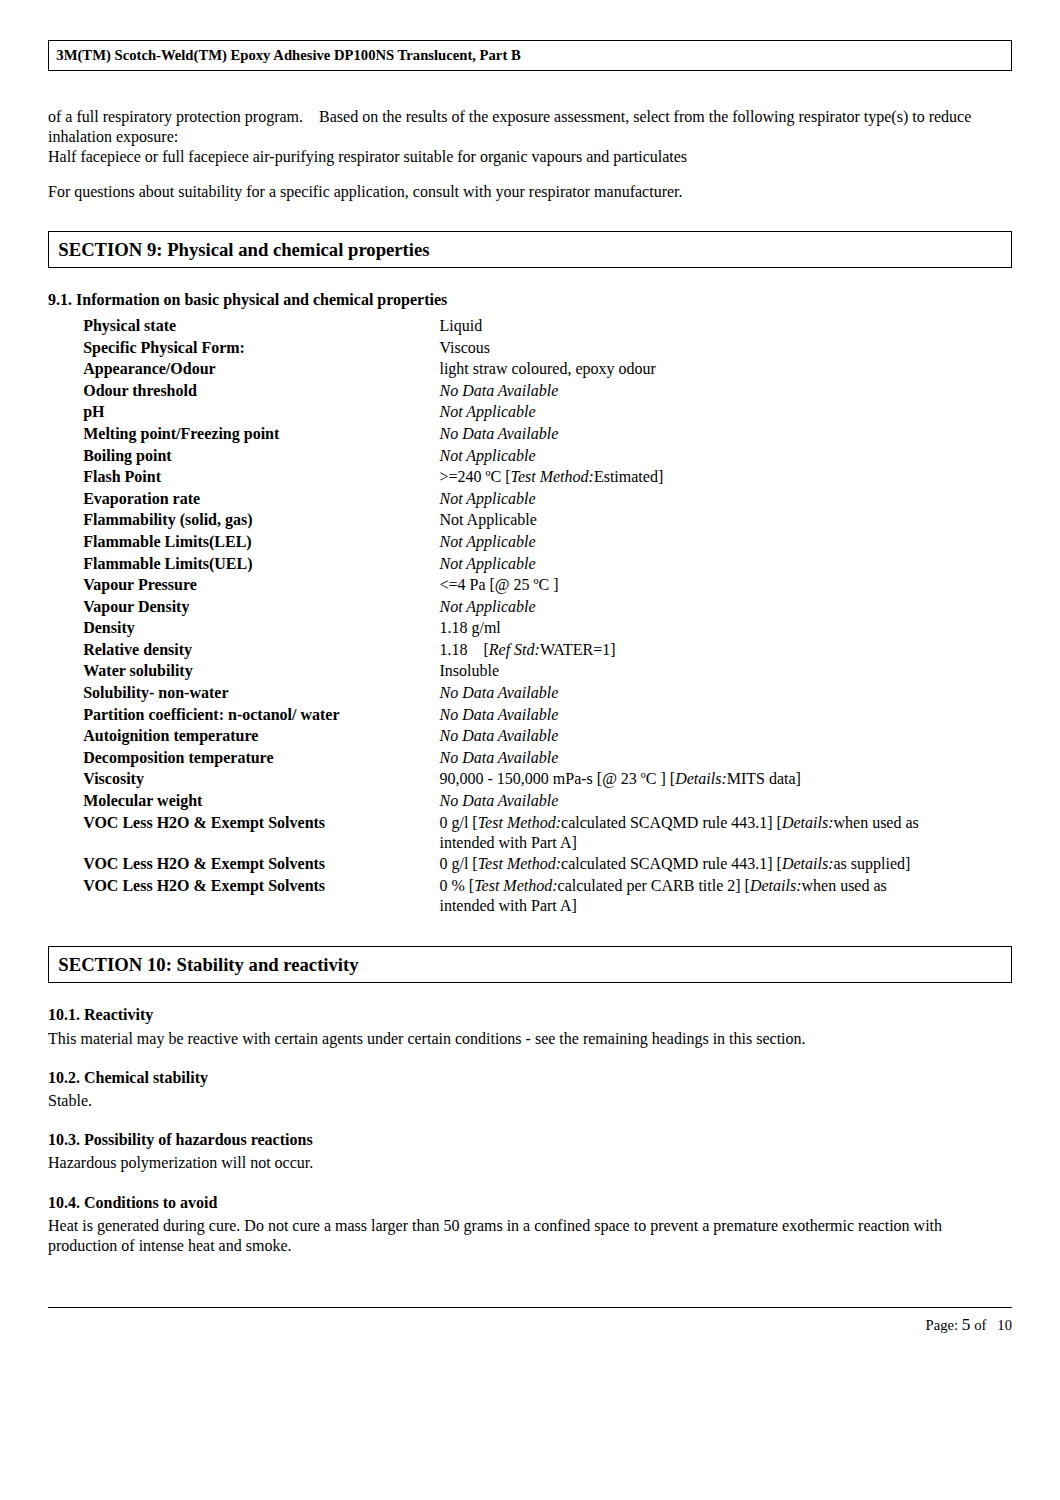3M(TM) Scotch-Weld(TM) Epoxy Adhesive DP100NS Translucent, Part B
of a full respiratory protection program. Based on the results of the exposure assessment, select from the following respirator type(s) to reduce inhalation exposure:
Half facepiece or full facepiece air-purifying respirator suitable for organic vapours and particulates
For questions about suitability for a specific application, consult with your respirator manufacturer.
SECTION 9: Physical and chemical properties
9.1. Information on basic physical and chemical properties
| Physical state | Liquid |
| Specific Physical Form: | Viscous |
| Appearance/Odour | light straw coloured, epoxy odour |
| Odour threshold | No Data Available |
| pH | Not Applicable |
| Melting point/Freezing point | No Data Available |
| Boiling point | Not Applicable |
| Flash Point | >=240 ºC [ Test Method: Estimated] |
| Evaporation rate | Not Applicable |
| Flammability (solid, gas) | Not Applicable |
| Flammable Limits(LEL) | Not Applicable |
| Flammable Limits(UEL) | Not Applicable |
| Vapour Pressure | <=4 Pa [@ 25 ºC ] |
| Vapour Density | Not Applicable |
| Density | 1.18 g/ml |
| Relative density | 1.18 [ Ref Std: WATER=1] |
| Water solubility | Insoluble |
| Solubility- non-water | No Data Available |
| Partition coefficient: n-octanol/ water | No Data Available |
| Autoignition temperature | No Data Available |
| Decomposition temperature | No Data Available |
| Viscosity | 90,000 - 150,000 mPa-s [@ 23 ºC ] [ Details: MITS data] |
| Molecular weight | No Data Available |
| VOC Less H2O & Exempt Solvents | 0 g/l [ Test Method: calculated SCAQMD rule 443.1] [ Details: when used as intended with Part A] |
| VOC Less H2O & Exempt Solvents | 0 g/l [ Test Method: calculated SCAQMD rule 443.1] [ Details: as supplied] |
| VOC Less H2O & Exempt Solvents | 0 % [ Test Method: calculated per CARB title 2] [ Details: when used as intended with Part A] |
SECTION 10: Stability and reactivity
10.1. Reactivity
This material may be reactive with certain agents under certain conditions - see the remaining headings in this section.
10.2. Chemical stability
Stable.
10.3. Possibility of hazardous reactions
Hazardous polymerization will not occur.
10.4. Conditions to avoid
Heat is generated during cure. Do not cure a mass larger than 50 grams in a confined space to prevent a premature exothermic reaction with production of intense heat and smoke.
Page: 5 of 10